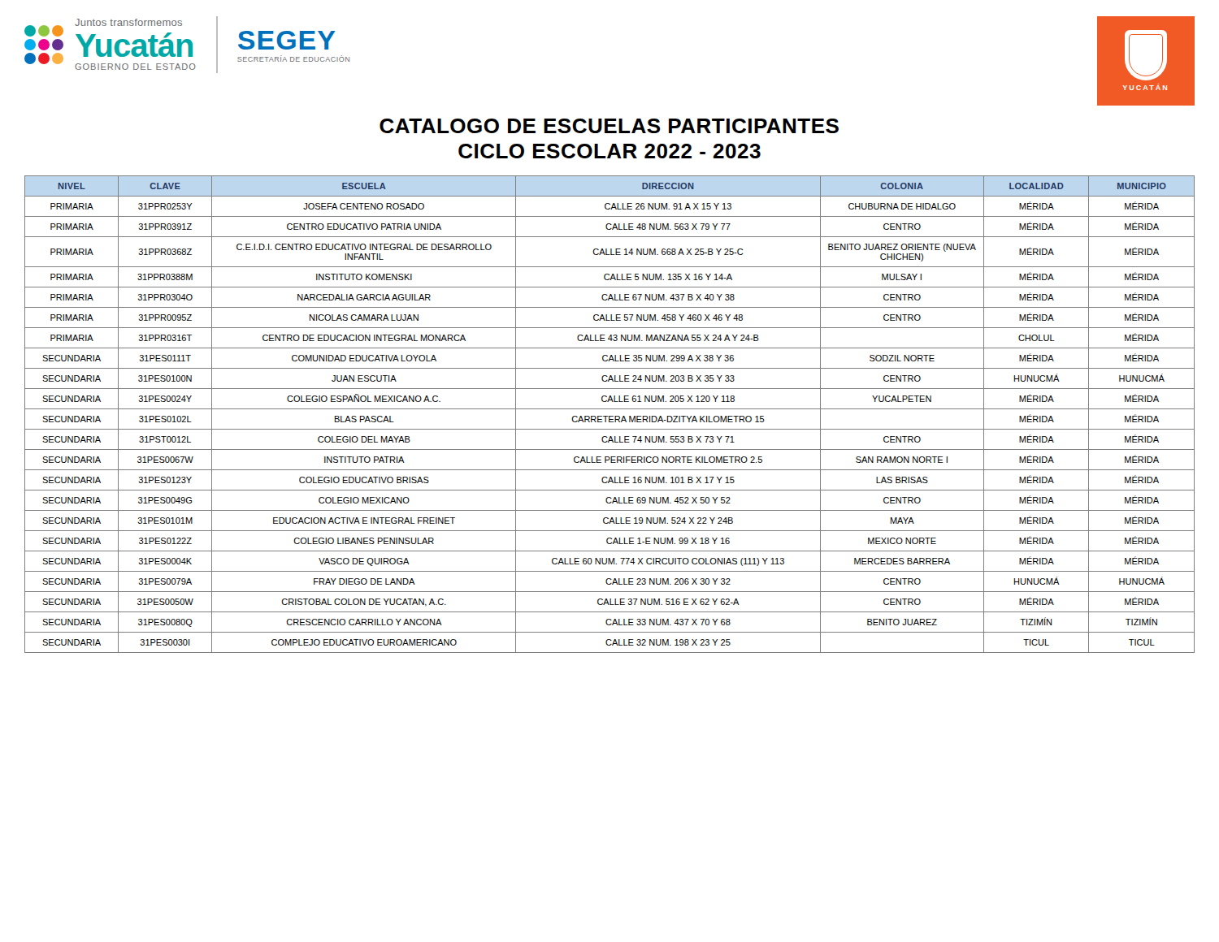Juntos transformemos
Yucatán
GOBIERNO DEL ESTADO
SEGEY
SECRETARÍA DE EDUCACIÓN
YUCATÁN
CATALOGO DE ESCUELAS PARTICIPANTES
CICLO ESCOLAR 2022 - 2023
| NIVEL | CLAVE | ESCUELA | DIRECCION | COLONIA | LOCALIDAD | MUNICIPIO |
| --- | --- | --- | --- | --- | --- | --- |
| PRIMARIA | 31PPR0253Y | JOSEFA CENTENO ROSADO | CALLE 26 NUM. 91 A X 15 Y 13 | CHUBURNA DE HIDALGO | MÉRIDA | MÉRIDA |
| PRIMARIA | 31PPR0391Z | CENTRO EDUCATIVO PATRIA UNIDA | CALLE 48 NUM. 563 X 79 Y 77 | CENTRO | MÉRIDA | MÉRIDA |
| PRIMARIA | 31PPR0368Z | C.E.I.D.I. CENTRO EDUCATIVO INTEGRAL DE DESARROLLO INFANTIL | CALLE 14 NUM. 668 A X 25-B Y 25-C | BENITO JUAREZ ORIENTE (NUEVA CHICHEN) | MÉRIDA | MÉRIDA |
| PRIMARIA | 31PPR0388M | INSTITUTO KOMENSKI | CALLE 5 NUM. 135 X 16 Y 14-A | MULSAY I | MÉRIDA | MÉRIDA |
| PRIMARIA | 31PPR0304O | NARCEDALIA GARCIA AGUILAR | CALLE 67 NUM. 437 B X 40 Y 38 | CENTRO | MÉRIDA | MÉRIDA |
| PRIMARIA | 31PPR0095Z | NICOLAS CAMARA LUJAN | CALLE 57 NUM. 458 Y 460 X 46 Y 48 | CENTRO | MÉRIDA | MÉRIDA |
| PRIMARIA | 31PPR0316T | CENTRO DE EDUCACION INTEGRAL MONARCA | CALLE 43 NUM. MANZANA 55 X 24 A Y 24-B | | CHOLUL | MÉRIDA |
| SECUNDARIA | 31PES0111T | COMUNIDAD EDUCATIVA LOYOLA | CALLE 35 NUM. 299 A X 38 Y 36 | SODZIL NORTE | MÉRIDA | MÉRIDA |
| SECUNDARIA | 31PES0100N | JUAN ESCUTIA | CALLE 24 NUM. 203 B X 35 Y 33 | CENTRO | HUNUCMÁ | HUNUCMÁ |
| SECUNDARIA | 31PES0024Y | COLEGIO ESPAÑOL MEXICANO A.C. | CALLE 61 NUM. 205 X 120 Y 118 | YUCALPETEN | MÉRIDA | MÉRIDA |
| SECUNDARIA | 31PES0102L | BLAS PASCAL | CARRETERA MERIDA-DZITYA KILOMETRO 15 | | MÉRIDA | MÉRIDA |
| SECUNDARIA | 31PST0012L | COLEGIO DEL MAYAB | CALLE 74 NUM. 553 B X 73 Y 71 | CENTRO | MÉRIDA | MÉRIDA |
| SECUNDARIA | 31PES0067W | INSTITUTO PATRIA | CALLE PERIFERICO NORTE KILOMETRO 2.5 | SAN RAMON NORTE I | MÉRIDA | MÉRIDA |
| SECUNDARIA | 31PES0123Y | COLEGIO EDUCATIVO BRISAS | CALLE 16 NUM. 101 B X 17 Y 15 | LAS BRISAS | MÉRIDA | MÉRIDA |
| SECUNDARIA | 31PES0049G | COLEGIO MEXICANO | CALLE 69 NUM. 452 X 50 Y 52 | CENTRO | MÉRIDA | MÉRIDA |
| SECUNDARIA | 31PES0101M | EDUCACION ACTIVA E INTEGRAL FREINET | CALLE 19 NUM. 524 X 22 Y 24B | MAYA | MÉRIDA | MÉRIDA |
| SECUNDARIA | 31PES0122Z | COLEGIO LIBANES PENINSULAR | CALLE 1-E NUM. 99 X 18 Y 16 | MEXICO NORTE | MÉRIDA | MÉRIDA |
| SECUNDARIA | 31PES0004K | VASCO DE QUIROGA | CALLE 60 NUM. 774 X CIRCUITO COLONIAS (111) Y 113 | MERCEDES BARRERA | MÉRIDA | MÉRIDA |
| SECUNDARIA | 31PES0079A | FRAY DIEGO DE LANDA | CALLE 23 NUM. 206 X 30 Y 32 | CENTRO | HUNUCMÁ | HUNUCMÁ |
| SECUNDARIA | 31PES0050W | CRISTOBAL COLON DE YUCATAN, A.C. | CALLE 37 NUM. 516 E X 62 Y 62-A | CENTRO | MÉRIDA | MÉRIDA |
| SECUNDARIA | 31PES0080Q | CRESCENCIO CARRILLO Y ANCONA | CALLE 33 NUM. 437 X 70 Y 68 | BENITO JUAREZ | TIZIMÍN | TIZIMÍN |
| SECUNDARIA | 31PES0030I | COMPLEJO EDUCATIVO EUROAMERICANO | CALLE 32 NUM. 198 X 23 Y 25 | | TICUL | TICUL |